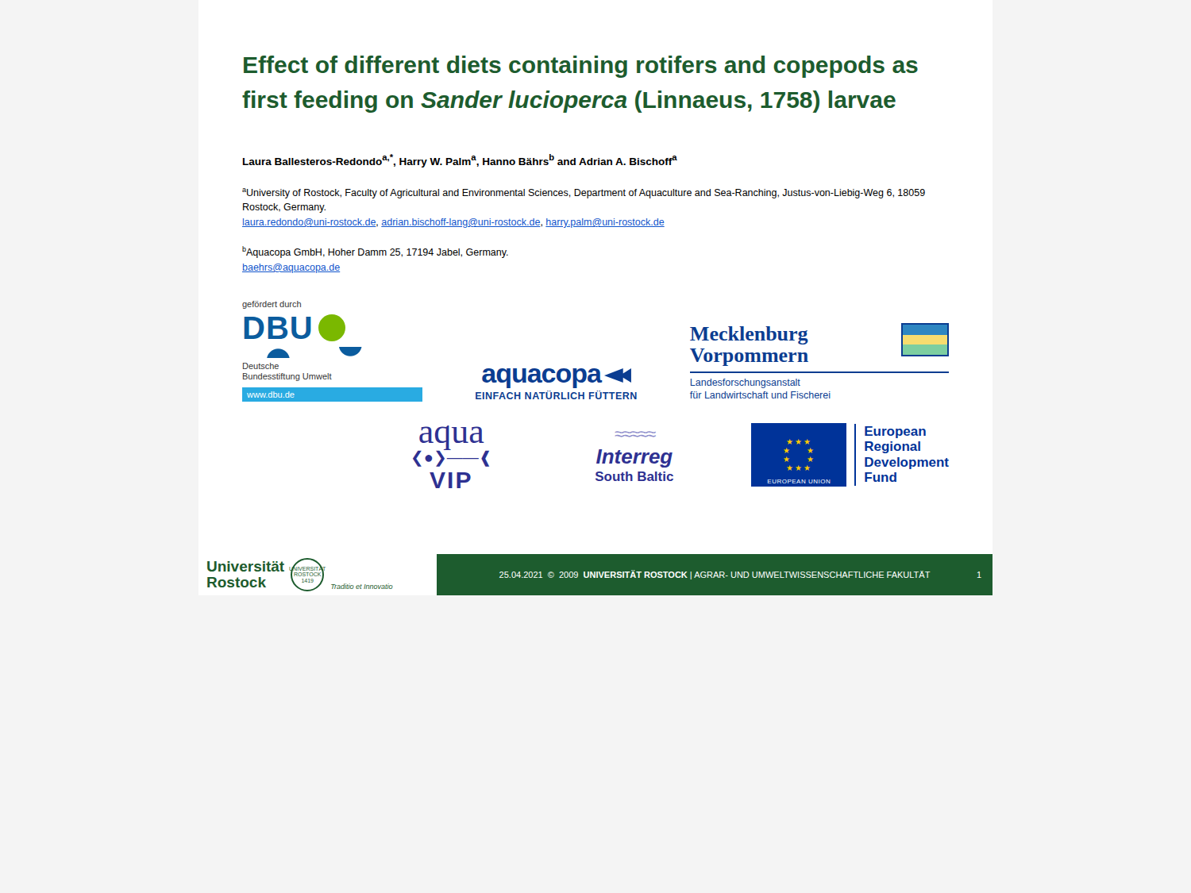Effect of different diets containing rotifers and copepods as first feeding on Sander lucioperca (Linnaeus, 1758) larvae
Laura Ballesteros-Redondoa,*, Harry W. Palma, Hanno Bährsb and Adrian A. Bischoffa
aUniversity of Rostock, Faculty of Agricultural and Environmental Sciences, Department of Aquaculture and Sea-Ranching, Justus-von-Liebig-Weg 6, 18059 Rostock, Germany.
laura.redondo@uni-rostock.de, adrian.bischoff-lang@uni-rostock.de, harry.palm@uni-rostock.de
bAquacopa GmbH, Hoher Damm 25, 17194 Jabel, Germany.
baehrs@aquacopa.de
gefördert durch
DBU
Deutsche
Bundesstiftung Umwelt
www.dbu.de
aquacopa
EINFACH NATÜRLICH FÜTTERN
Mecklenburg
Vorpommern
Landesforschungsanstalt
für Landwirtschaft und Fischerei
aqua
❮●❯——❰
VIP
≈≈≈≈≈
Interreg
South Baltic
★★★
★ ★
★ ★
★★★
EUROPEAN UNION
European
Regional
Development
Fund
Universität
Rostock
UNIVERSITÄT
ROSTOCK
1419
Traditio et Innovatio
25.04.2021 © 2009 UNIVERSITÄT ROSTOCK | AGRAR- UND UMWELTWISSENSCHAFTLICHE FAKULTÄT 1